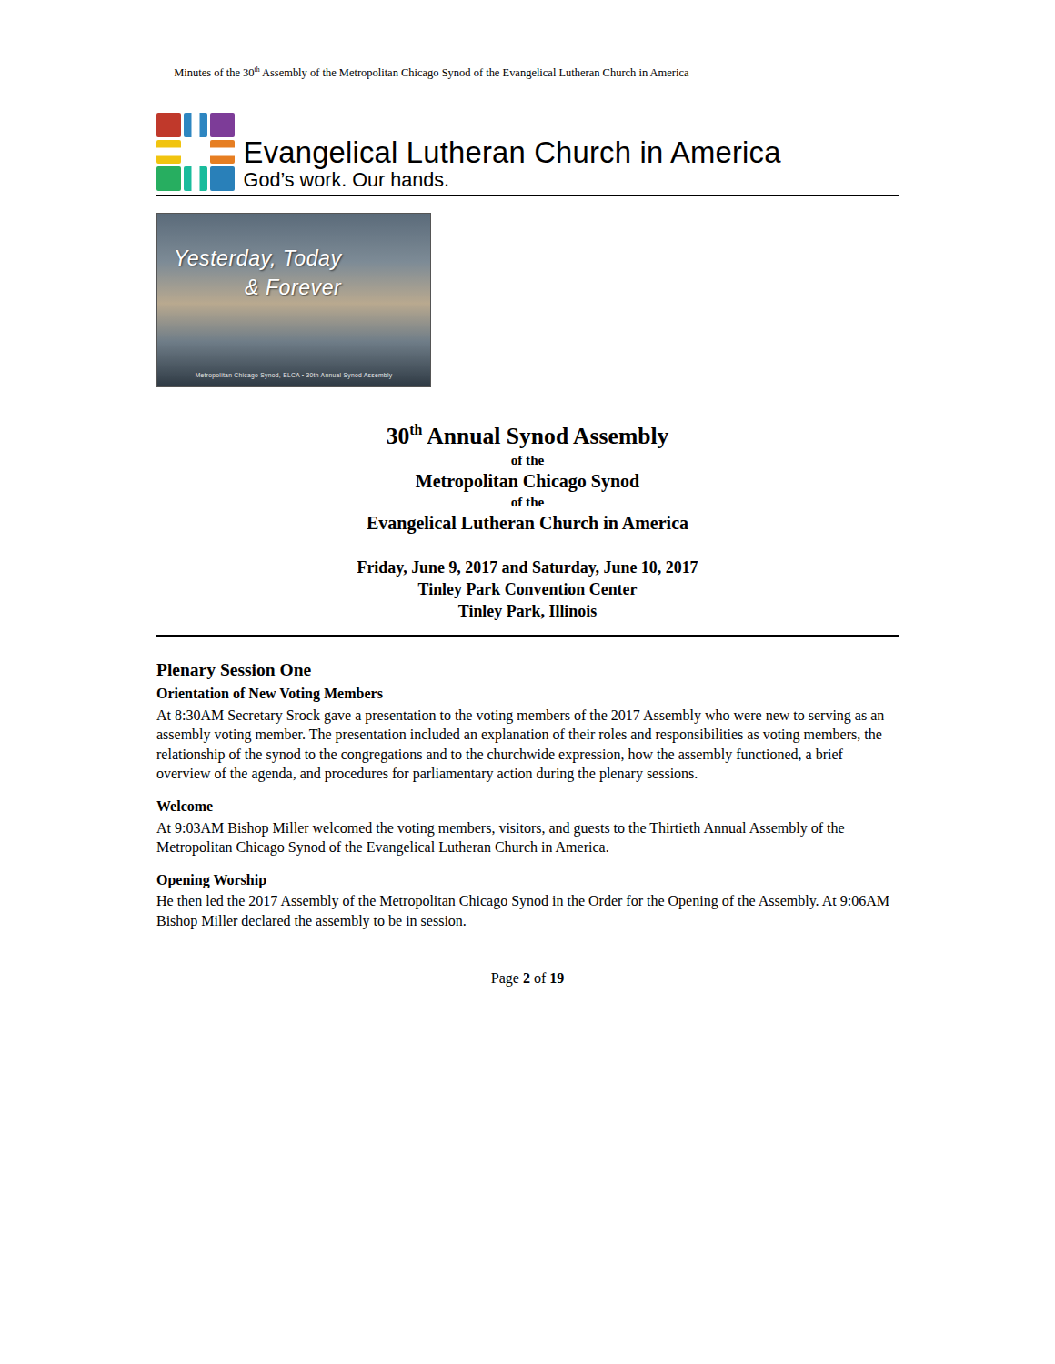Minutes of the 30th Assembly of the Metropolitan Chicago Synod of the Evangelical Lutheran Church in America
Evangelical Lutheran Church in America
God’s work. Our hands.
Yesterday, Today
& Forever
Metropolitan Chicago Synod, ELCA • 30th Annual Synod Assembly
30th Annual Synod Assembly
of the
Metropolitan Chicago Synod
of the
Evangelical Lutheran Church in America
Friday, June 9, 2017 and Saturday, June 10, 2017
Tinley Park Convention Center
Tinley Park, Illinois
Plenary Session One
Orientation of New Voting Members
At 8:30AM Secretary Srock gave a presentation to the voting members of the 2017 Assembly who were new to serving as an assembly voting member. The presentation included an explanation of their roles and responsibilities as voting members, the relationship of the synod to the congregations and to the churchwide expression, how the assembly functioned, a brief overview of the agenda, and procedures for parliamentary action during the plenary sessions.
Welcome
At 9:03AM Bishop Miller welcomed the voting members, visitors, and guests to the Thirtieth Annual Assembly of the Metropolitan Chicago Synod of the Evangelical Lutheran Church in America.
Opening Worship
He then led the 2017 Assembly of the Metropolitan Chicago Synod in the Order for the Opening of the Assembly. At 9:06AM Bishop Miller declared the assembly to be in session.
Page 2 of 19